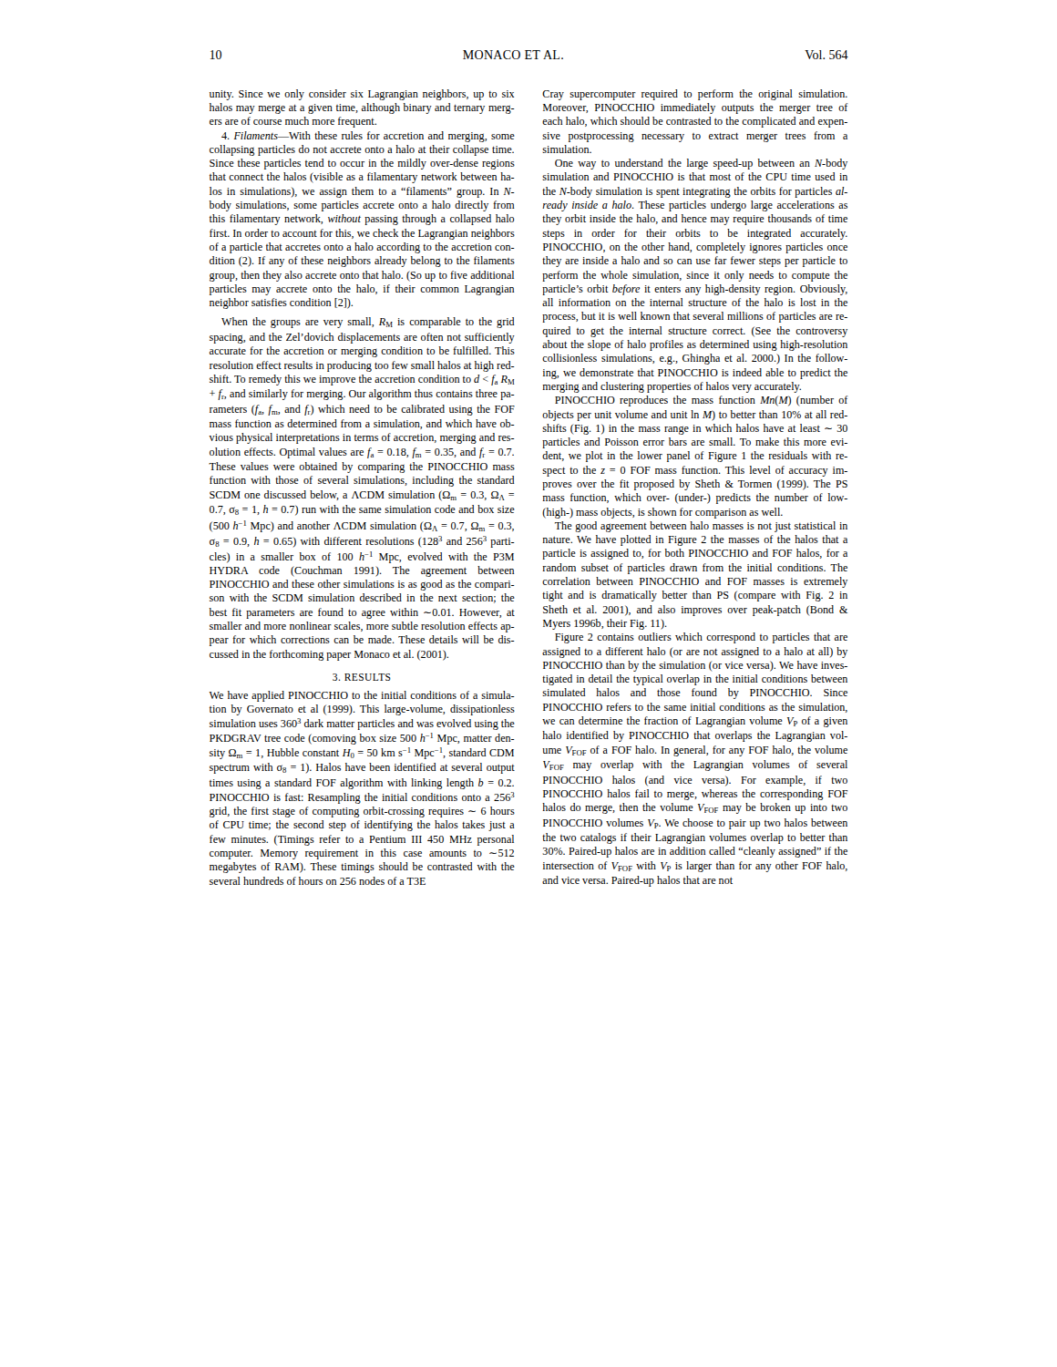10 MONACO ET AL. Vol. 564
unity. Since we only consider six Lagrangian neighbors, up to six halos may merge at a given time, although binary and ternary mergers are of course much more frequent.
4. Filaments—With these rules for accretion and merging, some collapsing particles do not accrete onto a halo at their collapse time. Since these particles tend to occur in the mildly over-dense regions that connect the halos (visible as a filamentary network between halos in simulations), we assign them to a “filaments” group. In N-body simulations, some particles accrete onto a halo directly from this filamentary network, without passing through a collapsed halo first. In order to account for this, we check the Lagrangian neighbors of a particle that accretes onto a halo according to the accretion condition (2). If any of these neighbors already belong to the filaments group, then they also accrete onto that halo. (So up to five additional particles may accrete onto the halo, if their common Lagrangian neighbor satisfies condition [2]).
When the groups are very small, RM is comparable to the grid spacing, and the Zel’dovich displacements are often not sufficiently accurate for the accretion or merging condition to be fulfilled. This resolution effect results in producing too few small halos at high redshift. To remedy this we improve the accretion condition to d < fa RM + fr, and similarly for merging. Our algorithm thus contains three parameters (fa, fm, and fr) which need to be calibrated using the FOF mass function as determined from a simulation, and which have obvious physical interpretations in terms of accretion, merging and resolution effects. Optimal values are fa = 0.18, fm = 0.35, and fr = 0.7. These values were obtained by comparing the PINOCCHIO mass function with those of several simulations, including the standard SCDM one discussed below, a ΛCDM simulation (Ωm = 0.3, ΩΛ = 0.7, σ8 = 1, h = 0.7) run with the same simulation code and box size (500 h−1 Mpc) and another ΛCDM simulation (ΩΛ = 0.7, Ωm = 0.3, σ8 = 0.9, h = 0.65) with different resolutions (1283 and 2563 particles) in a smaller box of 100 h−1 Mpc, evolved with the P3M HYDRA code (Couchman 1991). The agreement between PINOCCHIO and these other simulations is as good as the comparison with the SCDM simulation described in the next section; the best fit parameters are found to agree within ∼0.01. However, at smaller and more nonlinear scales, more subtle resolution effects appear for which corrections can be made. These details will be discussed in the forthcoming paper Monaco et al. (2001).
3. RESULTS
We have applied PINOCCHIO to the initial conditions of a simulation by Governato et al (1999). This large-volume, dissipationless simulation uses 3603 dark matter particles and was evolved using the PKDGRAV tree code (comoving box size 500 h−1 Mpc, matter density Ωm = 1, Hubble constant H0 = 50 km s−1 Mpc−1, standard CDM spectrum with σ8 = 1). Halos have been identified at several output times using a standard FOF algorithm with linking length b = 0.2. PINOCCHIO is fast: Resampling the initial conditions onto a 2563 grid, the first stage of computing orbit-crossing requires ∼ 6 hours of CPU time; the second step of identifying the halos takes just a few minutes. (Timings refer to a Pentium III 450 MHz personal computer. Memory requirement in this case amounts to ∼512 megabytes of RAM). These timings should be contrasted with the several hundreds of hours on 256 nodes of a T3E
Cray supercomputer required to perform the original simulation. Moreover, PINOCCHIO immediately outputs the merger tree of each halo, which should be contrasted to the complicated and expensive postprocessing necessary to extract merger trees from a simulation.
One way to understand the large speed-up between an N-body simulation and PINOCCHIO is that most of the CPU time used in the N-body simulation is spent integrating the orbits for particles already inside a halo. These particles undergo large accelerations as they orbit inside the halo, and hence may require thousands of time steps in order for their orbits to be integrated accurately. PINOCCHIO, on the other hand, completely ignores particles once they are inside a halo and so can use far fewer steps per particle to perform the whole simulation, since it only needs to compute the particle’s orbit before it enters any high-density region. Obviously, all information on the internal structure of the halo is lost in the process, but it is well known that several millions of particles are required to get the internal structure correct. (See the controversy about the slope of halo profiles as determined using high-resolution collisionless simulations, e.g., Ghingha et al. 2000.) In the following, we demonstrate that PINOCCHIO is indeed able to predict the merging and clustering properties of halos very accurately.
PINOCCHIO reproduces the mass function Mn(M) (number of objects per unit volume and unit ln M) to better than 10% at all redshifts (Fig. 1) in the mass range in which halos have at least ∼ 30 particles and Poisson error bars are small. To make this more evident, we plot in the lower panel of Figure 1 the residuals with respect to the z = 0 FOF mass function. This level of accuracy improves over the fit proposed by Sheth & Tormen (1999). The PS mass function, which over- (under-) predicts the number of low- (high-) mass objects, is shown for comparison as well.
The good agreement between halo masses is not just statistical in nature. We have plotted in Figure 2 the masses of the halos that a particle is assigned to, for both PINOCCHIO and FOF halos, for a random subset of particles drawn from the initial conditions. The correlation between PINOCCHIO and FOF masses is extremely tight and is dramatically better than PS (compare with Fig. 2 in Sheth et al. 2001), and also improves over peak-patch (Bond & Myers 1996b, their Fig. 11).
Figure 2 contains outliers which correspond to particles that are assigned to a different halo (or are not assigned to a halo at all) by PINOCCHIO than by the simulation (or vice versa). We have investigated in detail the typical overlap in the initial conditions between simulated halos and those found by PINOCCHIO. Since PINOCCHIO refers to the same initial conditions as the simulation, we can determine the fraction of Lagrangian volume VP of a given halo identified by PINOCCHIO that overlaps the Lagrangian volume VFOF of a FOF halo. In general, for any FOF halo, the volume VFOF may overlap with the Lagrangian volumes of several PINOCCHIO halos (and vice versa). For example, if two PINOCCHIO halos fail to merge, whereas the corresponding FOF halos do merge, then the volume VFOF may be broken up into two PINOCCHIO volumes VP. We choose to pair up two halos between the two catalogs if their Lagrangian volumes overlap to better than 30%. Paired-up halos are in addition called “cleanly assigned” if the intersection of VFOF with VP is larger than for any other FOF halo, and vice versa. Paired-up halos that are not